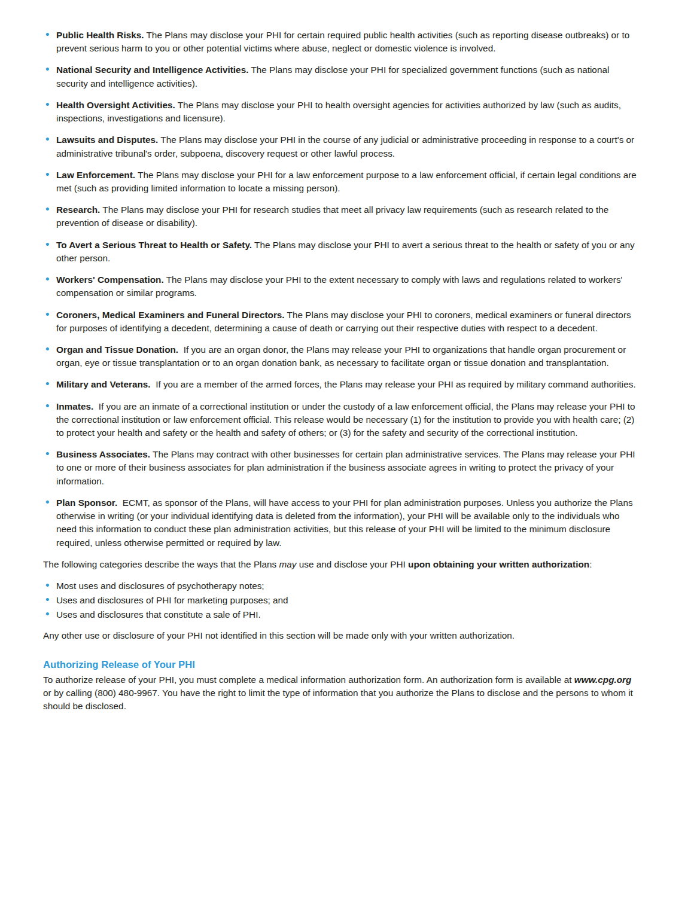Public Health Risks. The Plans may disclose your PHI for certain required public health activities (such as reporting disease outbreaks) or to prevent serious harm to you or other potential victims where abuse, neglect or domestic violence is involved.
National Security and Intelligence Activities. The Plans may disclose your PHI for specialized government functions (such as national security and intelligence activities).
Health Oversight Activities. The Plans may disclose your PHI to health oversight agencies for activities authorized by law (such as audits, inspections, investigations and licensure).
Lawsuits and Disputes. The Plans may disclose your PHI in the course of any judicial or administrative proceeding in response to a court's or administrative tribunal's order, subpoena, discovery request or other lawful process.
Law Enforcement. The Plans may disclose your PHI for a law enforcement purpose to a law enforcement official, if certain legal conditions are met (such as providing limited information to locate a missing person).
Research. The Plans may disclose your PHI for research studies that meet all privacy law requirements (such as research related to the prevention of disease or disability).
To Avert a Serious Threat to Health or Safety. The Plans may disclose your PHI to avert a serious threat to the health or safety of you or any other person.
Workers' Compensation. The Plans may disclose your PHI to the extent necessary to comply with laws and regulations related to workers' compensation or similar programs.
Coroners, Medical Examiners and Funeral Directors. The Plans may disclose your PHI to coroners, medical examiners or funeral directors for purposes of identifying a decedent, determining a cause of death or carrying out their respective duties with respect to a decedent.
Organ and Tissue Donation. If you are an organ donor, the Plans may release your PHI to organizations that handle organ procurement or organ, eye or tissue transplantation or to an organ donation bank, as necessary to facilitate organ or tissue donation and transplantation.
Military and Veterans. If you are a member of the armed forces, the Plans may release your PHI as required by military command authorities.
Inmates. If you are an inmate of a correctional institution or under the custody of a law enforcement official, the Plans may release your PHI to the correctional institution or law enforcement official. This release would be necessary (1) for the institution to provide you with health care; (2) to protect your health and safety or the health and safety of others; or (3) for the safety and security of the correctional institution.
Business Associates. The Plans may contract with other businesses for certain plan administrative services. The Plans may release your PHI to one or more of their business associates for plan administration if the business associate agrees in writing to protect the privacy of your information.
Plan Sponsor. ECMT, as sponsor of the Plans, will have access to your PHI for plan administration purposes. Unless you authorize the Plans otherwise in writing (or your individual identifying data is deleted from the information), your PHI will be available only to the individuals who need this information to conduct these plan administration activities, but this release of your PHI will be limited to the minimum disclosure required, unless otherwise permitted or required by law.
The following categories describe the ways that the Plans may use and disclose your PHI upon obtaining your written authorization:
Most uses and disclosures of psychotherapy notes;
Uses and disclosures of PHI for marketing purposes; and
Uses and disclosures that constitute a sale of PHI.
Any other use or disclosure of your PHI not identified in this section will be made only with your written authorization.
Authorizing Release of Your PHI
To authorize release of your PHI, you must complete a medical information authorization form. An authorization form is available at www.cpg.org or by calling (800) 480-9967. You have the right to limit the type of information that you authorize the Plans to disclose and the persons to whom it should be disclosed.